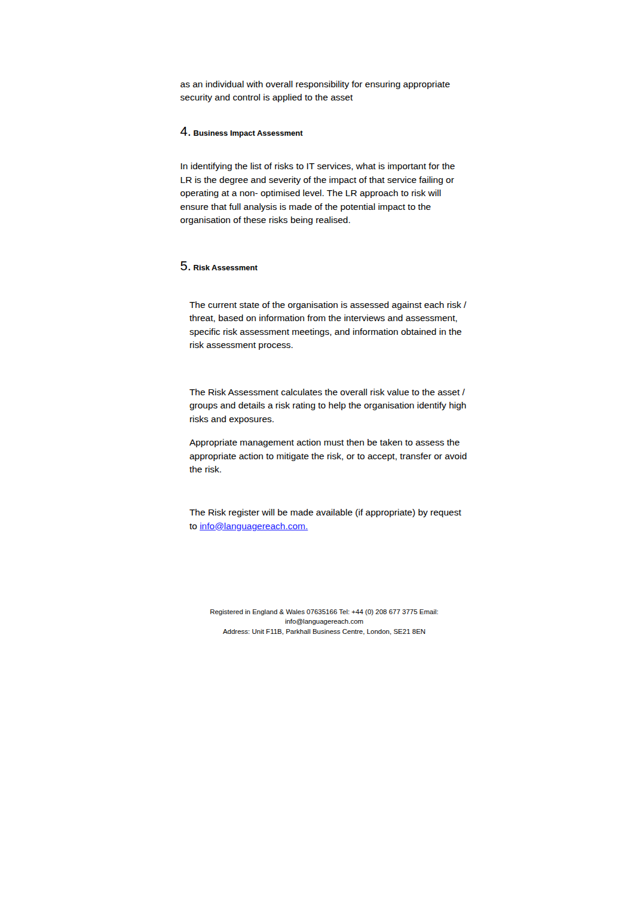as an individual with overall responsibility for ensuring appropriate security and control is applied to the asset
4. Business Impact Assessment
In identifying the list of risks to IT services, what is important for the LR is the degree and severity of the impact of that service failing or operating at a non- optimised level. The LR approach to risk will ensure that full analysis is made of the potential impact to the organisation of these risks being realised.
5. Risk Assessment
The current state of the organisation is assessed against each risk / threat, based on information from the interviews and assessment, specific risk assessment meetings, and information obtained in the risk assessment process.
The Risk Assessment calculates the overall risk value to the asset / groups and details a risk rating to help the organisation identify high risks and exposures.
Appropriate management action must then be taken to assess the appropriate action to mitigate the risk, or to accept, transfer or avoid the risk.
The Risk register will be made available (if appropriate) by request to info@languagereach.com.
Registered in England & Wales 07635166 Tel: +44 (0) 208 677 3775 Email: info@languagereach.com
Address: Unit F11B, Parkhall Business Centre, London, SE21 8EN